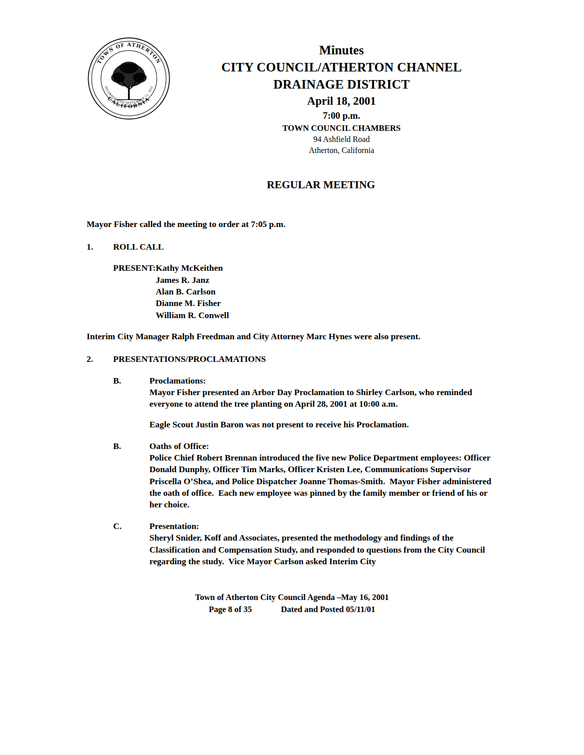TOWN OF ATHERTON CALIFORNIA INCORPORATED SEPTEMBER 12, 1923
Minutes
CITY COUNCIL/ATHERTON CHANNEL
DRAINAGE DISTRICT
April 18, 2001
7:00 p.m.
TOWN COUNCIL CHAMBERS
94 Ashfield Road
Atherton, California
REGULAR MEETING
Mayor Fisher called the meeting to order at 7:05 p.m.
1.
ROLL CALL
PRESENT:
Kathy McKeithen
James R. Janz
Alan B. Carlson
Dianne M. Fisher
William R. Conwell
Interim City Manager Ralph Freedman and City Attorney Marc Hynes were also present.
2.
PRESENTATIONS/PROCLAMATIONS
B.
Proclamations:
Mayor Fisher presented an Arbor Day Proclamation to Shirley Carlson, who reminded everyone to attend the tree planting on April 28, 2001 at 10:00 a.m.
Eagle Scout Justin Baron was not present to receive his Proclamation.
B.
Oaths of Office:
Police Chief Robert Brennan introduced the five new Police Department employees: Officer Donald Dunphy, Officer Tim Marks, Officer Kristen Lee, Communications Supervisor Priscella O’Shea, and Police Dispatcher Joanne Thomas-Smith. Mayor Fisher administered the oath of office. Each new employee was pinned by the family member or friend of his or her choice.
C.
Presentation:
Sheryl Snider, Koff and Associates, presented the methodology and findings of the Classification and Compensation Study, and responded to questions from the City Council regarding the study. Vice Mayor Carlson asked Interim City
Town of Atherton City Council Agenda –May 16, 2001
Page 8 of 35 Dated and Posted 05/11/01